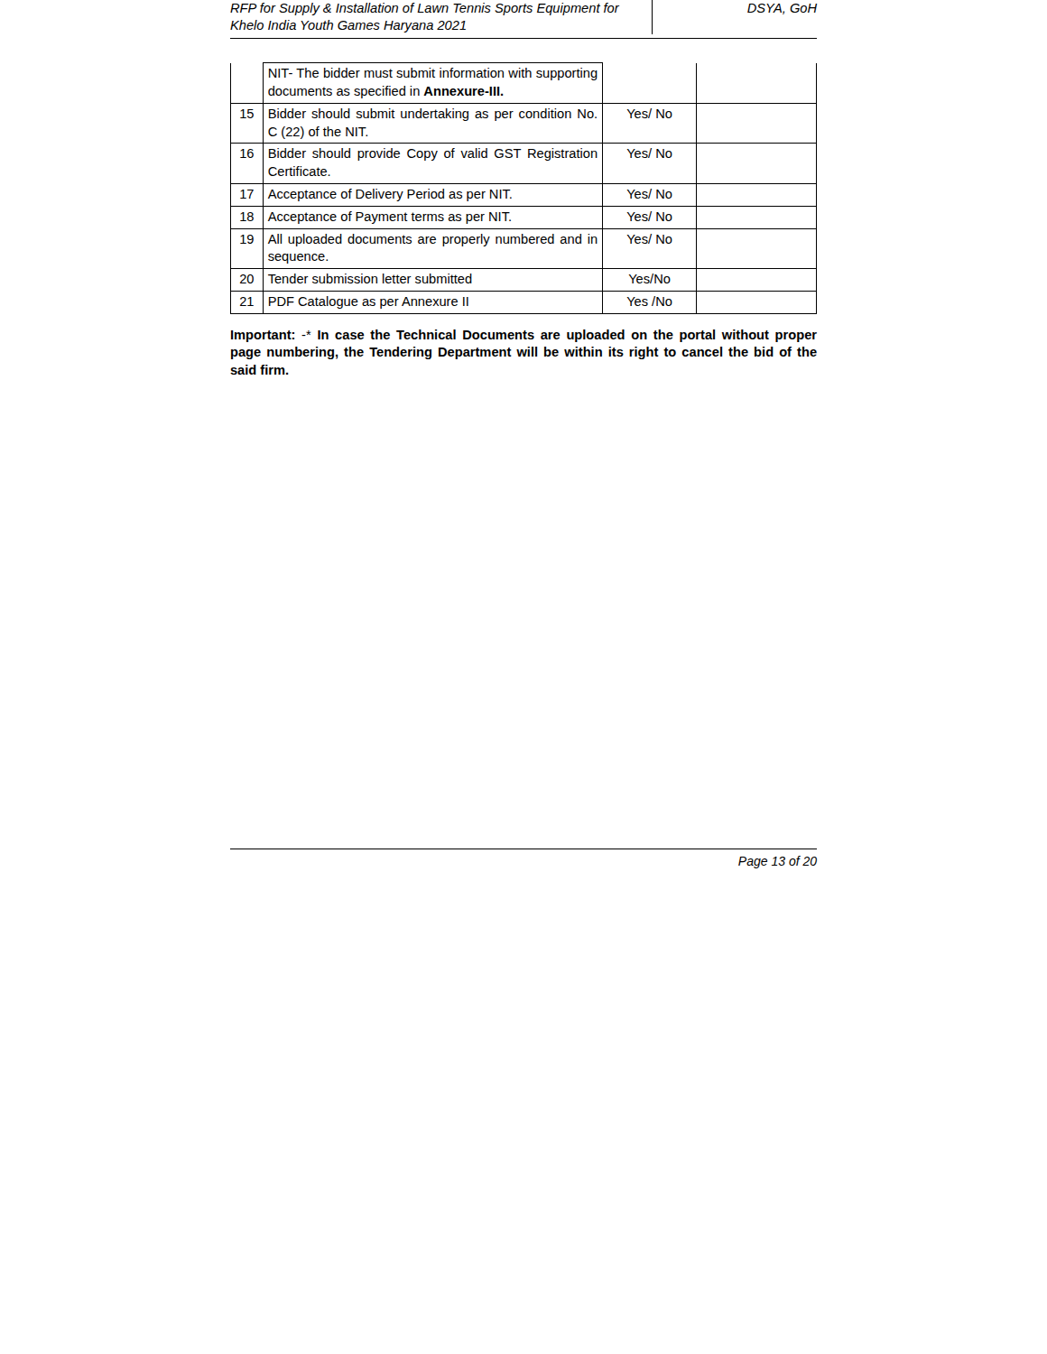RFP for Supply & Installation of Lawn Tennis Sports Equipment for Khelo India Youth Games Haryana 2021
DSYA, GoH
| | NIT- The bidder must submit information with supporting documents as specified in Annexure-III. | | |
| 15 | Bidder should submit undertaking as per condition No. C (22) of the NIT. | Yes/ No | |
| 16 | Bidder should provide Copy of valid GST Registration Certificate. | Yes/ No | |
| 17 | Acceptance of Delivery Period as per NIT. | Yes/ No | |
| 18 | Acceptance of Payment terms as per NIT. | Yes/ No | |
| 19 | All uploaded documents are properly numbered and in sequence. | Yes/ No | |
| 20 | Tender submission letter submitted | Yes/No | |
| 21 | PDF Catalogue as per Annexure II | Yes /No | |
Important: -* In case the Technical Documents are uploaded on the portal without proper page numbering, the Tendering Department will be within its right to cancel the bid of the said firm.
Page 13 of 20